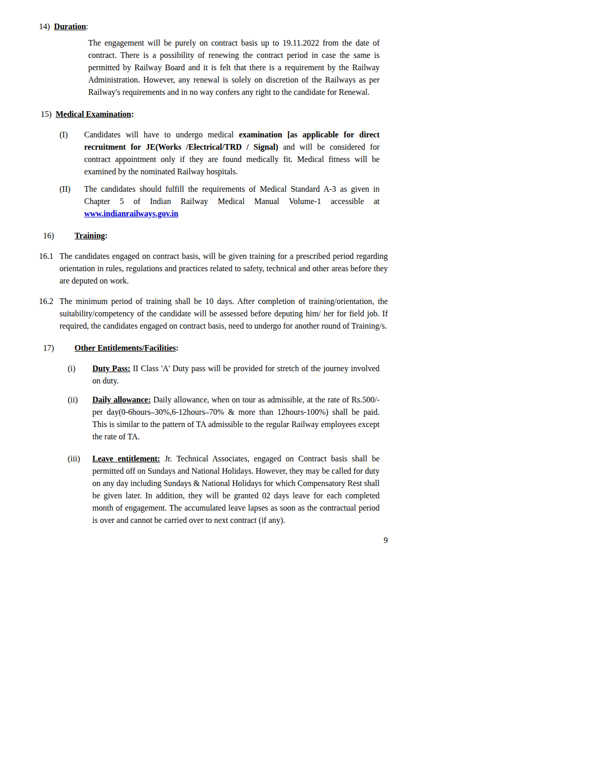14) Duration:
The engagement will be purely on contract basis up to 19.11.2022 from the date of contract. There is a possibility of renewing the contract period in case the same is permitted by Railway Board and it is felt that there is a requirement by the Railway Administration. However, any renewal is solely on discretion of the Railways as per Railway's requirements and in no way confers any right to the candidate for Renewal.
15) Medical Examination:
(I) Candidates will have to undergo medical examination [as applicable for direct recruitment for JE(Works /Electrical/TRD / Signal) and will be considered for contract appointment only if they are found medically fit. Medical fitness will be examined by the nominated Railway hospitals.
(II) The candidates should fulfill the requirements of Medical Standard A-3 as given in Chapter 5 of Indian Railway Medical Manual Volume-1 accessible at www.indianrailways.gov.in
16) Training:
16.1 The candidates engaged on contract basis, will be given training for a prescribed period regarding orientation in rules, regulations and practices related to safety, technical and other areas before they are deputed on work.
16.2 The minimum period of training shall be 10 days. After completion of training/orientation, the suitability/competency of the candidate will be assessed before deputing him/ her for field job. If required, the candidates engaged on contract basis, need to undergo for another round of Training/s.
17) Other Entitlements/Facilities:
(i) Duty Pass: II Class 'A' Duty pass will be provided for stretch of the journey involved on duty.
(ii) Daily allowance: Daily allowance, when on tour as admissible, at the rate of Rs.500/- per day(0-6hours–30%,6-12hours–70% & more than 12hours-100%) shall be paid. This is similar to the pattern of TA admissible to the regular Railway employees except the rate of TA.
(iii) Leave entitlement: Jr. Technical Associates, engaged on Contract basis shall be permitted off on Sundays and National Holidays. However, they may be called for duty on any day including Sundays & National Holidays for which Compensatory Rest shall be given later. In addition, they will be granted 02 days leave for each completed month of engagement. The accumulated leave lapses as soon as the contractual period is over and cannot be carried over to next contract (if any).
9